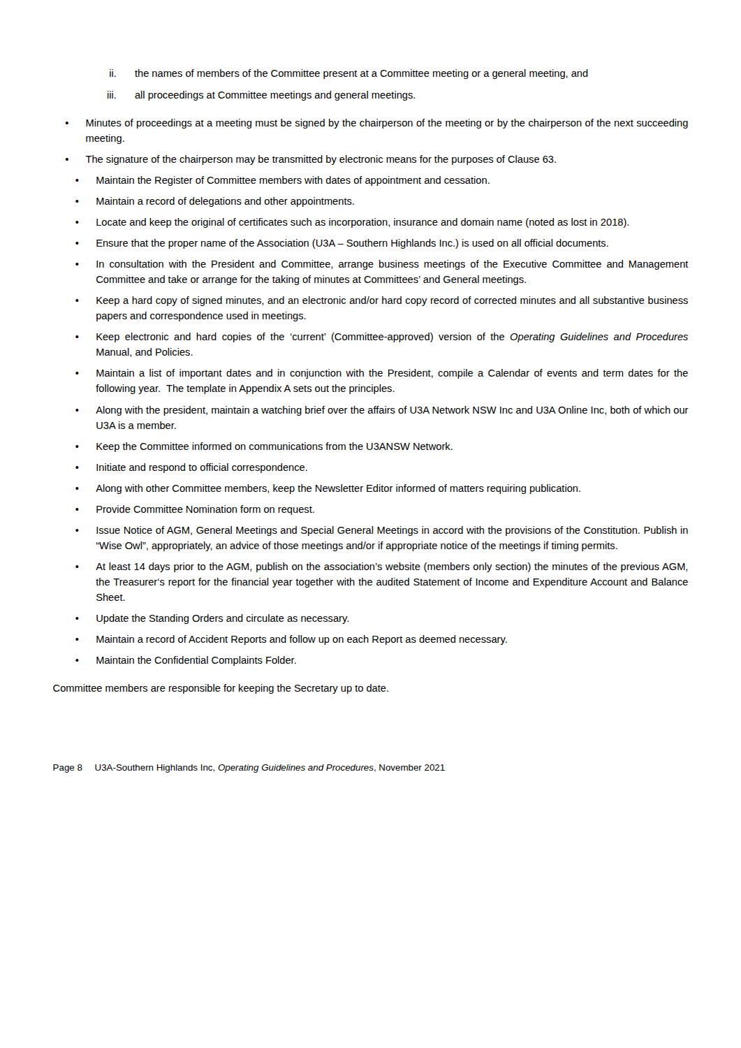the names of members of the Committee present at a Committee meeting or a general meeting, and
all proceedings at Committee meetings and general meetings.
Minutes of proceedings at a meeting must be signed by the chairperson of the meeting or by the chairperson of the next succeeding meeting.
The signature of the chairperson may be transmitted by electronic means for the purposes of Clause 63.
Maintain the Register of Committee members with dates of appointment and cessation.
Maintain a record of delegations and other appointments.
Locate and keep the original of certificates such as incorporation, insurance and domain name (noted as lost in 2018).
Ensure that the proper name of the Association (U3A – Southern Highlands Inc.) is used on all official documents.
In consultation with the President and Committee, arrange business meetings of the Executive Committee and Management Committee and take or arrange for the taking of minutes at Committees’ and General meetings.
Keep a hard copy of signed minutes, and an electronic and/or hard copy record of corrected minutes and all substantive business papers and correspondence used in meetings.
Keep electronic and hard copies of the ‘current’ (Committee-approved) version of the Operating Guidelines and Procedures Manual, and Policies.
Maintain a list of important dates and in conjunction with the President, compile a Calendar of events and term dates for the following year. The template in Appendix A sets out the principles.
Along with the president, maintain a watching brief over the affairs of U3A Network NSW Inc and U3A Online Inc, both of which our U3A is a member.
Keep the Committee informed on communications from the U3ANSW Network.
Initiate and respond to official correspondence.
Along with other Committee members, keep the Newsletter Editor informed of matters requiring publication.
Provide Committee Nomination form on request.
Issue Notice of AGM, General Meetings and Special General Meetings in accord with the provisions of the Constitution. Publish in “Wise Owl”, appropriately, an advice of those meetings and/or if appropriate notice of the meetings if timing permits.
At least 14 days prior to the AGM, publish on the association’s website (members only section) the minutes of the previous AGM, the Treasurer‘s report for the financial year together with the audited Statement of Income and Expenditure Account and Balance Sheet.
Update the Standing Orders and circulate as necessary.
Maintain a record of Accident Reports and follow up on each Report as deemed necessary.
Maintain the Confidential Complaints Folder.
Committee members are responsible for keeping the Secretary up to date.
Page 8 U3A-Southern Highlands Inc, Operating Guidelines and Procedures, November 2021